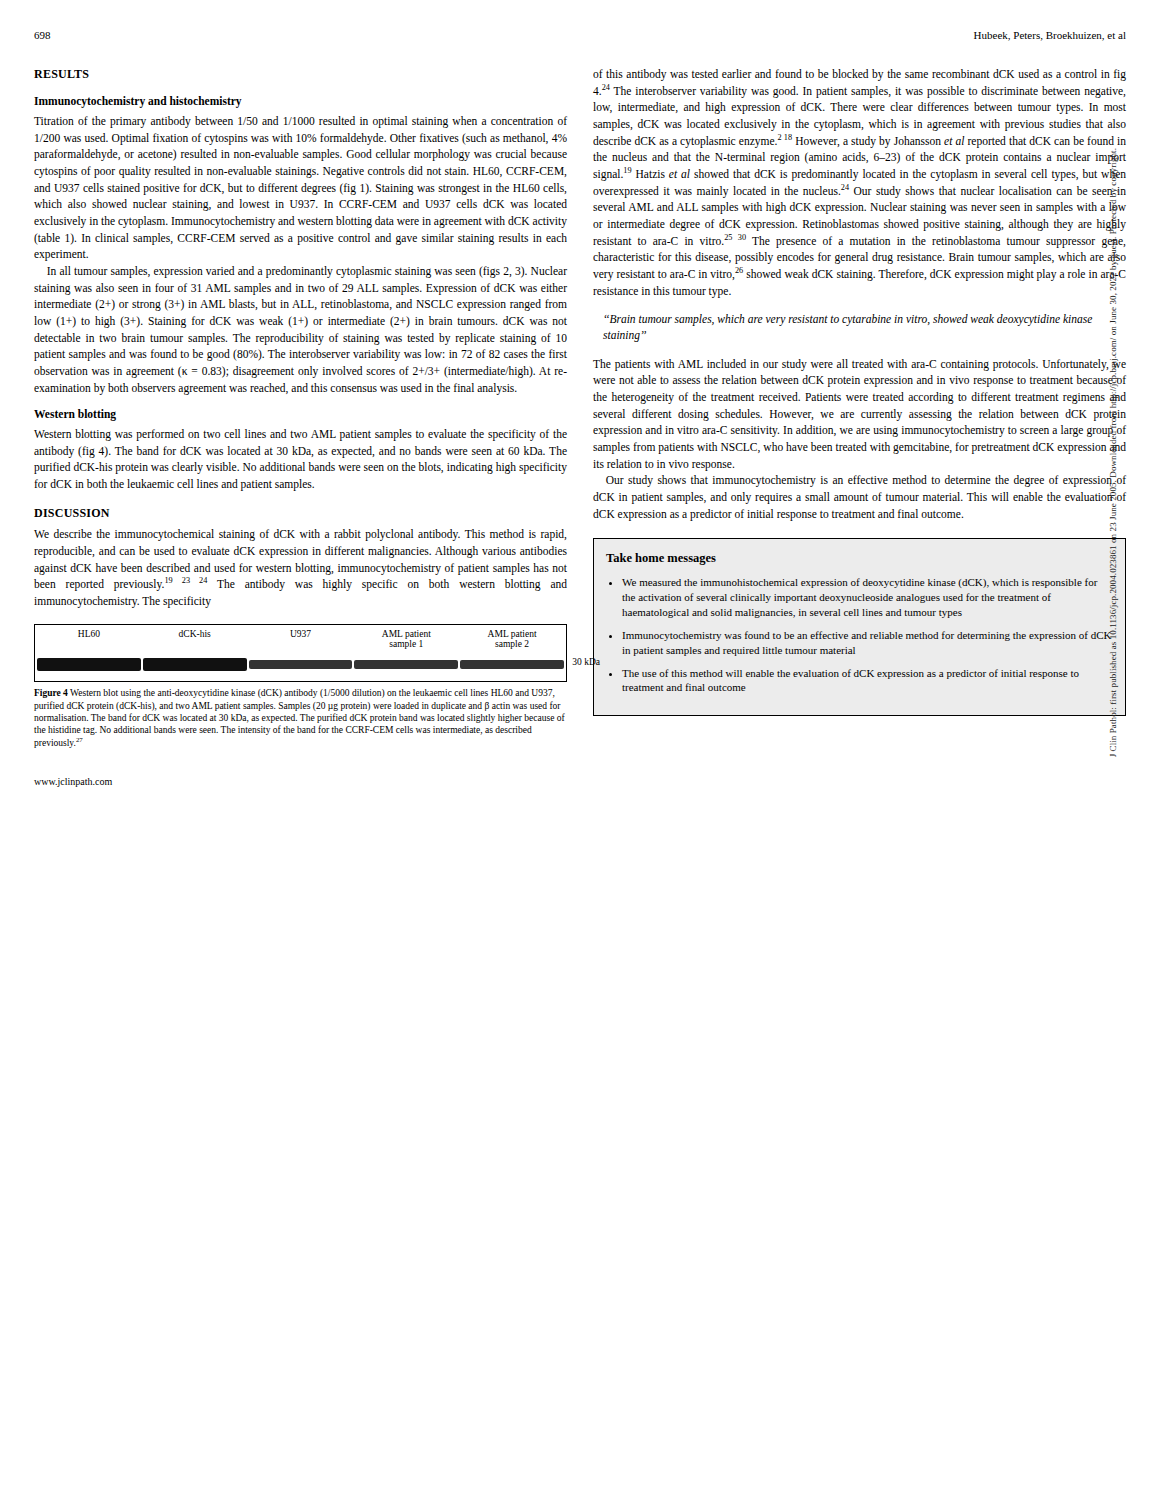698 Hubeek, Peters, Broekhuizen, et al
J Clin Pathol: first published as 10.1136/jcp.2004.023861 on 23 June 2005. Downloaded from http://jcp.bmj.com/ on June 30, 2022 by guest. Protected by copyright.
RESULTS
Immunocytochemistry and histochemistry
Titration of the primary antibody between 1/50 and 1/1000 resulted in optimal staining when a concentration of 1/200 was used. Optimal fixation of cytospins was with 10% formaldehyde. Other fixatives (such as methanol, 4% paraformaldehyde, or acetone) resulted in non-evaluable samples. Good cellular morphology was crucial because cytospins of poor quality resulted in non-evaluable stainings. Negative controls did not stain. HL60, CCRF-CEM, and U937 cells stained positive for dCK, but to different degrees (fig 1). Staining was strongest in the HL60 cells, which also showed nuclear staining, and lowest in U937. In CCRF-CEM and U937 cells dCK was located exclusively in the cytoplasm. Immunocytochemistry and western blotting data were in agreement with dCK activity (table 1). In clinical samples, CCRF-CEM served as a positive control and gave similar staining results in each experiment.
In all tumour samples, expression varied and a predominantly cytoplasmic staining was seen (figs 2, 3). Nuclear staining was also seen in four of 31 AML samples and in two of 29 ALL samples. Expression of dCK was either intermediate (2+) or strong (3+) in AML blasts, but in ALL, retinoblastoma, and NSCLC expression ranged from low (1+) to high (3+). Staining for dCK was weak (1+) or intermediate (2+) in brain tumours. dCK was not detectable in two brain tumour samples. The reproducibility of staining was tested by replicate staining of 10 patient samples and was found to be good (80%). The interobserver variability was low: in 72 of 82 cases the first observation was in agreement (κ = 0.83); disagreement only involved scores of 2+/3+ (intermediate/high). At re-examination by both observers agreement was reached, and this consensus was used in the final analysis.
Western blotting
Western blotting was performed on two cell lines and two AML patient samples to evaluate the specificity of the antibody (fig 4). The band for dCK was located at 30 kDa, as expected, and no bands were seen at 60 kDa. The purified dCK-his protein was clearly visible. No additional bands were seen on the blots, indicating high specificity for dCK in both the leukaemic cell lines and patient samples.
DISCUSSION
We describe the immunocytochemical staining of dCK with a rabbit polyclonal antibody. This method is rapid, reproducible, and can be used to evaluate dCK expression in different malignancies. Although various antibodies against dCK have been described and used for western blotting, immunocytochemistry of patient samples has not been reported previously.19 23 24 The antibody was highly specific on both western blotting and immunocytochemistry. The specificity
HL60
dCK-his
U937
AML patient
sample 1
AML patient
sample 2
30 kDa
Figure 4 Western blot using the anti-deoxycytidine kinase (dCK) antibody (1/5000 dilution) on the leukaemic cell lines HL60 and U937, purified dCK protein (dCK-his), and two AML patient samples. Samples (20 µg protein) were loaded in duplicate and β actin was used for normalisation. The band for dCK was located at 30 kDa, as expected. The purified dCK protein band was located slightly higher because of the histidine tag. No additional bands were seen. The intensity of the band for the CCRF-CEM cells was intermediate, as described previously.27
of this antibody was tested earlier and found to be blocked by the same recombinant dCK used as a control in fig 4.24 The interobserver variability was good. In patient samples, it was possible to discriminate between negative, low, intermediate, and high expression of dCK. There were clear differences between tumour types. In most samples, dCK was located exclusively in the cytoplasm, which is in agreement with previous studies that also describe dCK as a cytoplasmic enzyme.2 18 However, a study by Johansson et al reported that dCK can be found in the nucleus and that the N-terminal region (amino acids, 6–23) of the dCK protein contains a nuclear import signal.19 Hatzis et al showed that dCK is predominantly located in the cytoplasm in several cell types, but when overexpressed it was mainly located in the nucleus.24 Our study shows that nuclear localisation can be seen in several AML and ALL samples with high dCK expression. Nuclear staining was never seen in samples with a low or intermediate degree of dCK expression. Retinoblastomas showed positive staining, although they are highly resistant to ara-C in vitro.25 30 The presence of a mutation in the retinoblastoma tumour suppressor gene, characteristic for this disease, possibly encodes for general drug resistance. Brain tumour samples, which are also very resistant to ara-C in vitro,26 showed weak dCK staining. Therefore, dCK expression might play a role in ara-C resistance in this tumour type.
‘‘Brain tumour samples, which are very resistant to cytarabine in vitro, showed weak deoxycytidine kinase staining’’
The patients with AML included in our study were all treated with ara-C containing protocols. Unfortunately, we were not able to assess the relation between dCK protein expression and in vivo response to treatment because of the heterogeneity of the treatment received. Patients were treated according to different treatment regimens and several different dosing schedules. However, we are currently assessing the relation between dCK protein expression and in vitro ara-C sensitivity. In addition, we are using immunocytochemistry to screen a large group of samples from patients with NSCLC, who have been treated with gemcitabine, for pretreatment dCK expression and its relation to in vivo response.
Our study shows that immunocytochemistry is an effective method to determine the degree of expression of dCK in patient samples, and only requires a small amount of tumour material. This will enable the evaluation of dCK expression as a predictor of initial response to treatment and final outcome.
Take home messages
We measured the immunohistochemical expression of deoxycytidine kinase (dCK), which is responsible for the activation of several clinically important deoxynucleoside analogues used for the treatment of haematological and solid malignancies, in several cell lines and tumour types
Immunocytochemistry was found to be an effective and reliable method for determining the expression of dCK in patient samples and required little tumour material
The use of this method will enable the evaluation of dCK expression as a predictor of initial response to treatment and final outcome
www.jclinpath.com